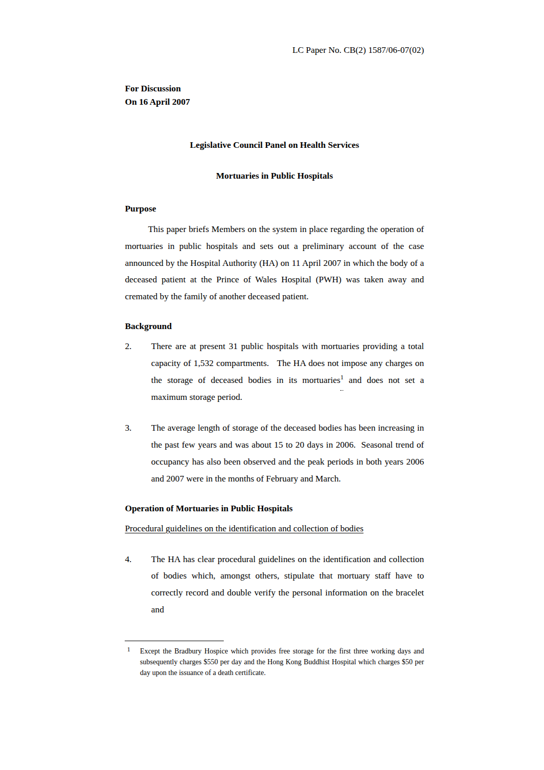LC Paper No. CB(2) 1587/06-07(02)
For Discussion
On 16 April 2007
Legislative Council Panel on Health Services
Mortuaries in Public Hospitals
Purpose
This paper briefs Members on the system in place regarding the operation of mortuaries in public hospitals and sets out a preliminary account of the case announced by the Hospital Authority (HA) on 11 April 2007 in which the body of a deceased patient at the Prince of Wales Hospital (PWH) was taken away and cremated by the family of another deceased patient.
Background
2. There are at present 31 public hospitals with mortuaries providing a total capacity of 1,532 compartments. The HA does not impose any charges on the storage of deceased bodies in its mortuaries1 and does not set a maximum storage period.
3. The average length of storage of the deceased bodies has been increasing in the past few years and was about 15 to 20 days in 2006. Seasonal trend of occupancy has also been observed and the peak periods in both years 2006 and 2007 were in the months of February and March.
Operation of Mortuaries in Public Hospitals
Procedural guidelines on the identification and collection of bodies
4. The HA has clear procedural guidelines on the identification and collection of bodies which, amongst others, stipulate that mortuary staff have to correctly record and double verify the personal information on the bracelet and
1 Except the Bradbury Hospice which provides free storage for the first three working days and subsequently charges $550 per day and the Hong Kong Buddhist Hospital which charges $50 per day upon the issuance of a death certificate.